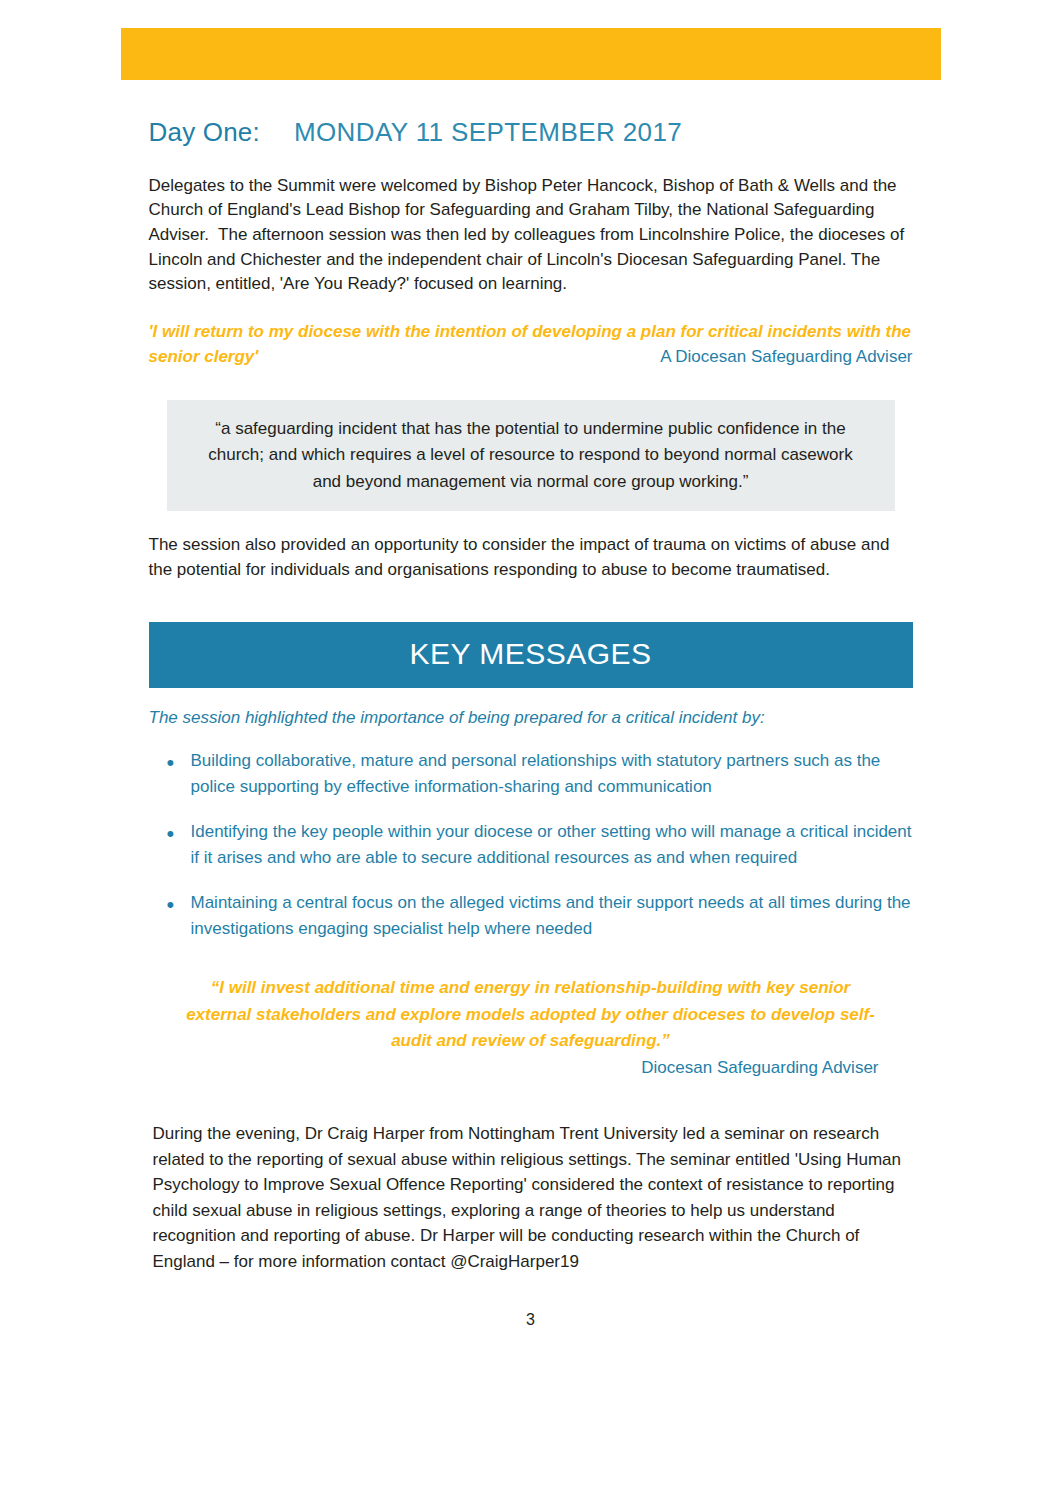Day One: MONDAY 11 SEPTEMBER 2017
Delegates to the Summit were welcomed by Bishop Peter Hancock, Bishop of Bath & Wells and the Church of England's Lead Bishop for Safeguarding and Graham Tilby, the National Safeguarding Adviser. The afternoon session was then led by colleagues from Lincolnshire Police, the dioceses of Lincoln and Chichester and the independent chair of Lincoln's Diocesan Safeguarding Panel. The session, entitled, 'Are You Ready?' focused on learning.
'I will return to my diocese with the intention of developing a plan for critical incidents with the senior clergy'A Diocesan Safeguarding Adviser
“a safeguarding incident that has the potential to undermine public confidence in the church; and which requires a level of resource to respond to beyond normal casework and beyond management via normal core group working.”
The session also provided an opportunity to consider the impact of trauma on victims of abuse and the potential for individuals and organisations responding to abuse to become traumatised.
KEY MESSAGES
The session highlighted the importance of being prepared for a critical incident by:
Building collaborative, mature and personal relationships with statutory partners such as the police supporting by effective information-sharing and communication
Identifying the key people within your diocese or other setting who will manage a critical incident if it arises and who are able to secure additional resources as and when required
Maintaining a central focus on the alleged victims and their support needs at all times during the investigations engaging specialist help where needed
“I will invest additional time and energy in relationship-building with key senior external stakeholders and explore models adopted by other dioceses to develop self-audit and review of safeguarding.”
Diocesan Safeguarding Adviser
During the evening, Dr Craig Harper from Nottingham Trent University led a seminar on research related to the reporting of sexual abuse within religious settings. The seminar entitled 'Using Human Psychology to Improve Sexual Offence Reporting' considered the context of resistance to reporting child sexual abuse in religious settings, exploring a range of theories to help us understand recognition and reporting of abuse. Dr Harper will be conducting research within the Church of England – for more information contact @CraigHarper19
3